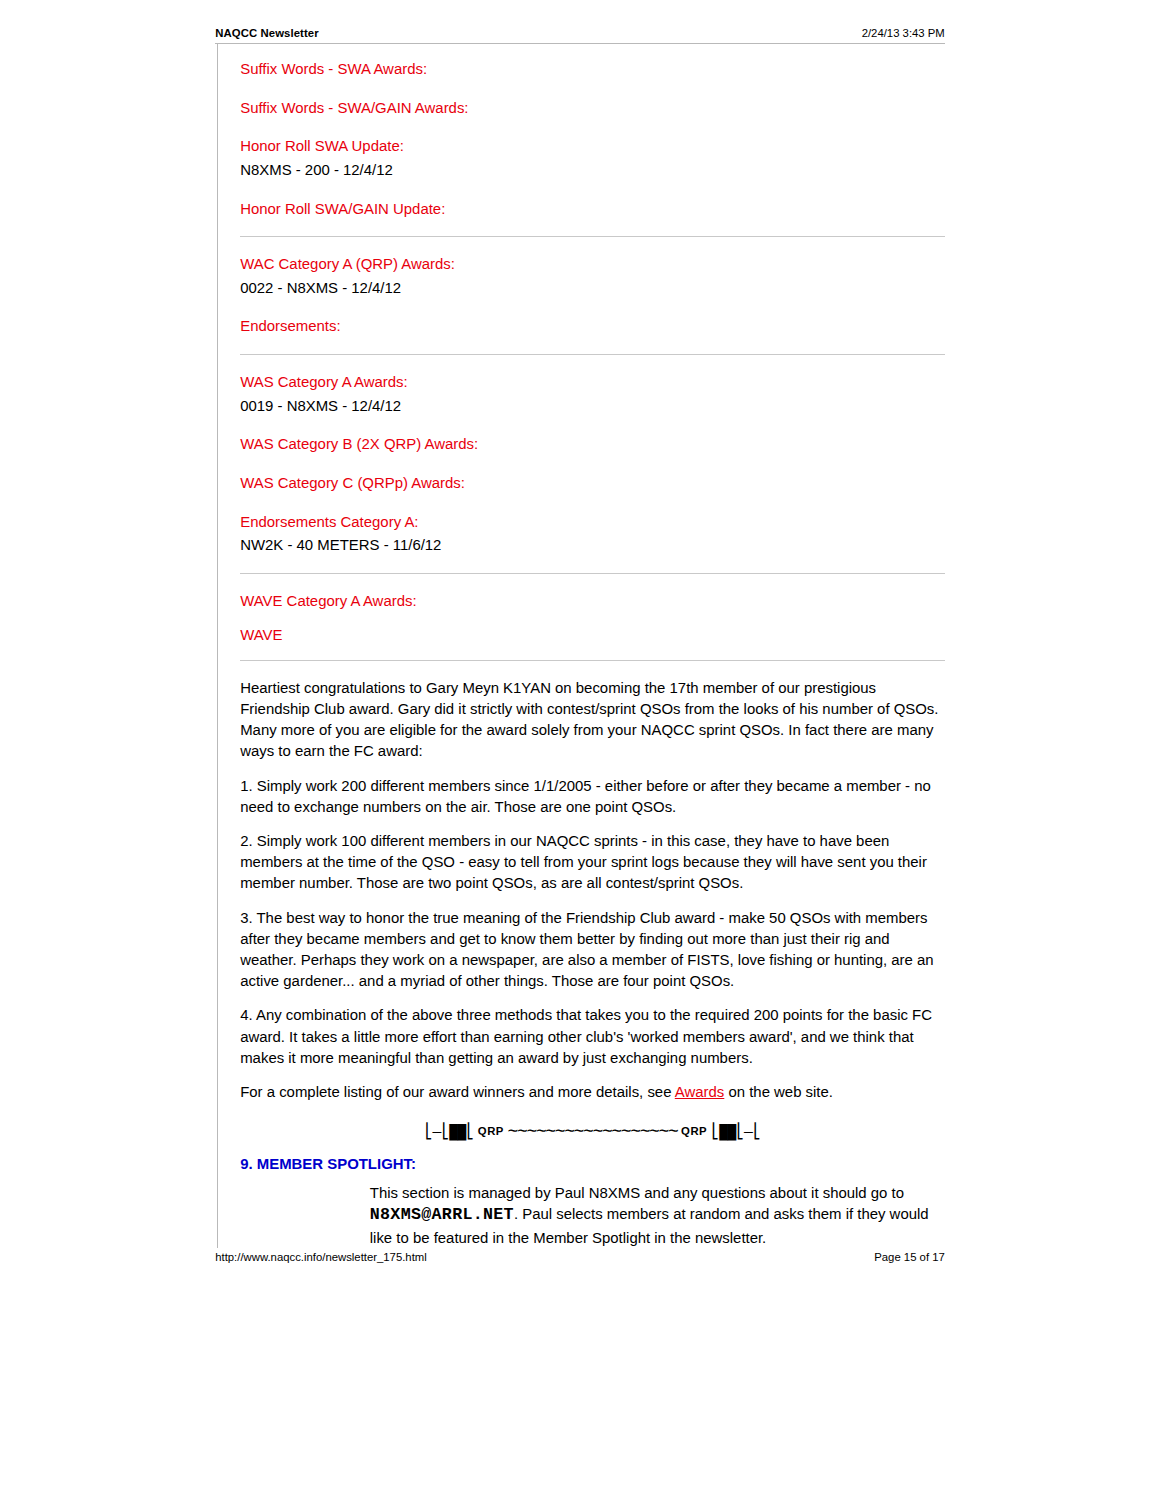NAQCC Newsletter
2/24/13 3:43 PM
Suffix Words - SWA Awards:
Suffix Words - SWA/GAIN Awards:
Honor Roll SWA Update:
N8XMS - 200 - 12/4/12
Honor Roll SWA/GAIN Update:
WAC Category A (QRP) Awards:
0022 - N8XMS - 12/4/12
Endorsements:
WAS Category A Awards:
0019 - N8XMS - 12/4/12
WAS Category B (2X QRP) Awards:
WAS Category C (QRPp) Awards:
Endorsements Category A:
NW2K - 40 METERS - 11/6/12
WAVE Category A Awards:
WAVE
Heartiest congratulations to Gary Meyn K1YAN on becoming the 17th member of our prestigious Friendship Club award. Gary did it strictly with contest/sprint QSOs from the looks of his number of QSOs. Many more of you are eligible for the award solely from your NAQCC sprint QSOs. In fact there are many ways to earn the FC award:
1. Simply work 200 different members since 1/1/2005 - either before or after they became a member - no need to exchange numbers on the air. Those are one point QSOs.
2. Simply work 100 different members in our NAQCC sprints - in this case, they have to have been members at the time of the QSO - easy to tell from your sprint logs because they will have sent you their member number. Those are two point QSOs, as are all contest/sprint QSOs.
3. The best way to honor the true meaning of the Friendship Club award - make 50 QSOs with members after they became members and get to know them better by finding out more than just their rig and weather. Perhaps they work on a newspaper, are also a member of FISTS, love fishing or hunting, are an active gardener... and a myriad of other things. Those are four point QSOs.
4. Any combination of the above three methods that takes you to the required 200 points for the basic FC award. It takes a little more effort than earning other club's 'worked members award', and we think that makes it more meaningful than getting an award by just exchanging numbers.
For a complete listing of our award winners and more details, see Awards on the web site.
⎣—⎣██⎣ QRP ∼∼∼∼∼∼∼∼∼∼∼∼∼∼∼∼∼∼ QRP ⎣██⎣—⎣
9. MEMBER SPOTLIGHT:
This section is managed by Paul N8XMS and any questions about it should go to N8XMS@ARRL.NET. Paul selects members at random and asks them if they would like to be featured in the Member Spotlight in the newsletter.
http://www.naqcc.info/newsletter_175.html
Page 15 of 17